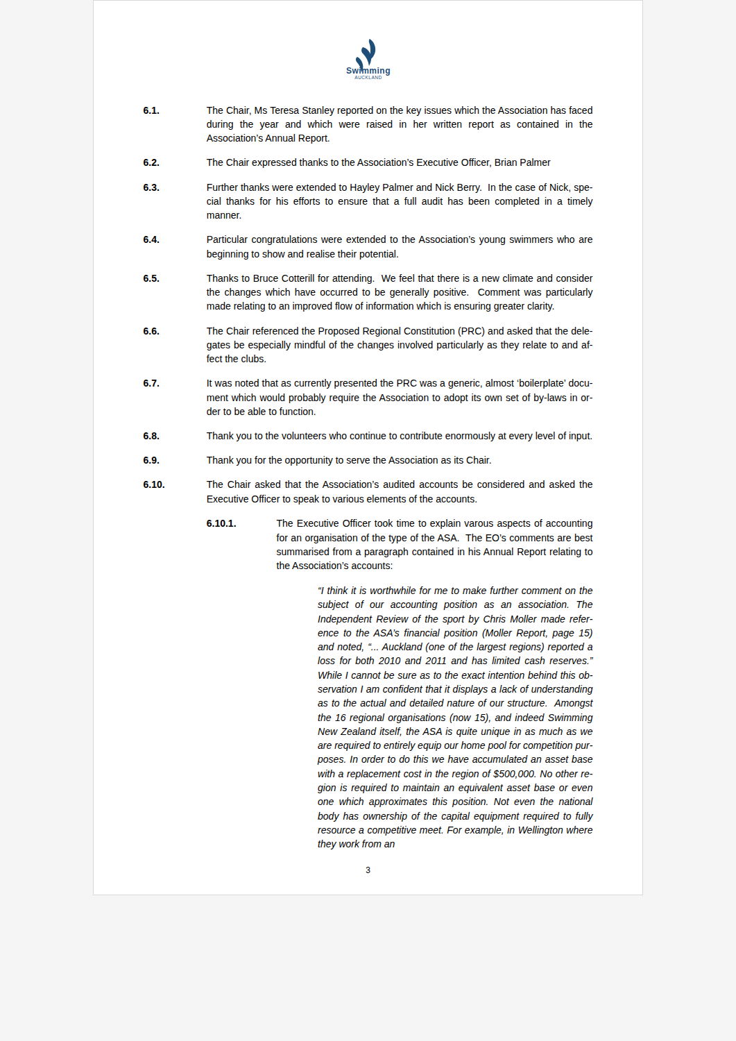Swimming AUCKLAND
6.1.
The Chair, Ms Teresa Stanley reported on the key issues which the Association has faced during the year and which were raised in her written report as contained in the Association’s Annual Report.
6.2.
The Chair expressed thanks to the Association’s Executive Officer, Brian Palmer
6.3.
Further thanks were extended to Hayley Palmer and Nick Berry. In the case of Nick, special thanks for his efforts to ensure that a full audit has been completed in a timely manner.
6.4.
Particular congratulations were extended to the Association’s young swimmers who are beginning to show and realise their potential.
6.5.
Thanks to Bruce Cotterill for attending. We feel that there is a new climate and consider the changes which have occurred to be generally positive. Comment was particularly made relating to an improved flow of information which is ensuring greater clarity.
6.6.
The Chair referenced the Proposed Regional Constitution (PRC) and asked that the delegates be especially mindful of the changes involved particularly as they relate to and affect the clubs.
6.7.
It was noted that as currently presented the PRC was a generic, almost ‘boilerplate’ document which would probably require the Association to adopt its own set of by-laws in order to be able to function.
6.8.
Thank you to the volunteers who continue to contribute enormously at every level of input.
6.9.
Thank you for the opportunity to serve the Association as its Chair.
6.10.
The Chair asked that the Association’s audited accounts be considered and asked the Executive Officer to speak to various elements of the accounts.
6.10.1.
The Executive Officer took time to explain varous aspects of accounting for an organisation of the type of the ASA. The EO’s comments are best summarised from a paragraph contained in his Annual Report relating to the Association’s accounts:
“I think it is worthwhile for me to make further comment on the subject of our accounting position as an association. The Independent Review of the sport by Chris Moller made reference to the ASA’s financial position (Moller Report, page 15) and noted, “... Auckland (one of the largest regions) reported a loss for both 2010 and 2011 and has limited cash reserves.” While I cannot be sure as to the exact intention behind this observation I am confident that it displays a lack of understanding as to the actual and detailed nature of our structure. Amongst the 16 regional organisations (now 15), and indeed Swimming New Zealand itself, the ASA is quite unique in as much as we are required to entirely equip our home pool for competition purposes. In order to do this we have accumulated an asset base with a replacement cost in the region of $500,000. No other region is required to maintain an equivalent asset base or even one which approximates this position. Not even the national body has ownership of the capital equipment required to fully resource a competitive meet. For example, in Wellington where they work from an
3